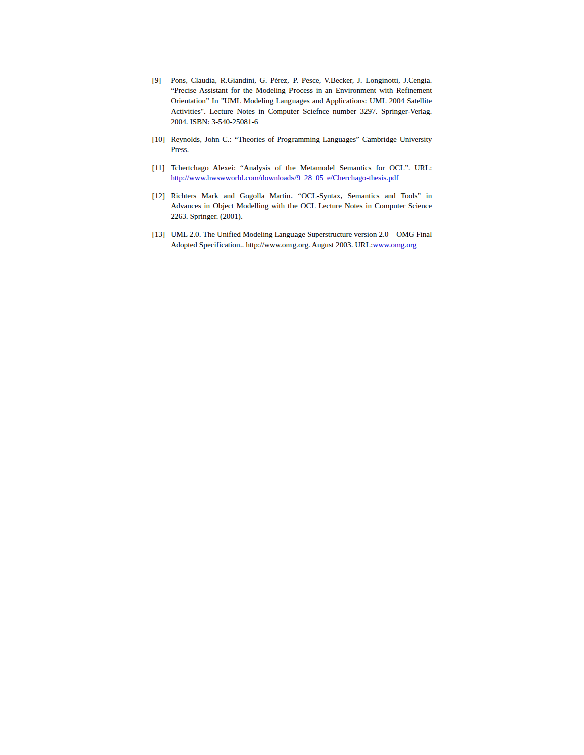[9] Pons, Claudia, R.Giandini, G. Pérez, P. Pesce, V.Becker, J. Longinotti, J.Cengia. “Precise Assistant for the Modeling Process in an Environment with Refinement Orientation” In "UML Modeling Languages and Applications: UML 2004 Satellite Activities". Lecture Notes in Computer Sciefnce number 3297. Springer-Verlag. 2004. ISBN: 3-540-25081-6
[10] Reynolds, John C.: “Theories of Programming Languages” Cambridge University Press.
[11] Tchertchago Alexei: “Analysis of the Metamodel Semantics for OCL”. URL: http://www.hwswworld.com/downloads/9_28_05_e/Cherchago-thesis.pdf
[12] Richters Mark and Gogolla Martin. “OCL-Syntax, Semantics and Tools” in Advances in Object Modelling with the OCL Lecture Notes in Computer Science 2263. Springer. (2001).
[13] UML 2.0. The Unified Modeling Language Superstructure version 2.0 – OMG Final Adopted Specification.. http://www.omg.org. August 2003. URL:www.omg.org